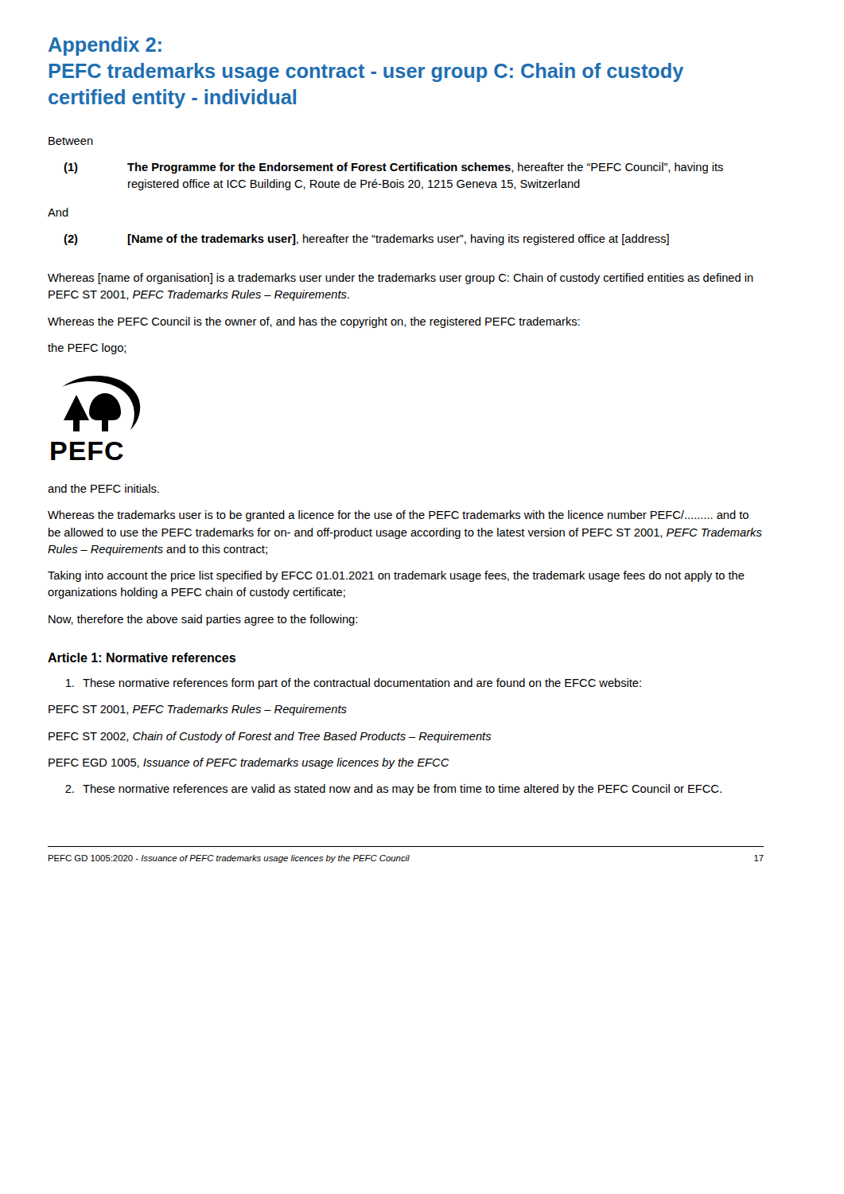Appendix 2:
PEFC trademarks usage contract - user group C: Chain of custody certified entity - individual
Between
(1) The Programme for the Endorsement of Forest Certification schemes, hereafter the “PEFC Council”, having its registered office at ICC Building C, Route de Pré-Bois 20, 1215 Geneva 15, Switzerland
And
(2)[Name of the trademarks user], hereafter the “trademarks user”, having its registered office at [address]
Whereas [name of organisation] is a trademarks user under the trademarks user group C: Chain of custody certified entities as defined in PEFC ST 2001, PEFC Trademarks Rules – Requirements.
Whereas the PEFC Council is the owner of, and has the copyright on, the registered PEFC trademarks:
the PEFC logo;
PEFC
and the PEFC initials.
Whereas the trademarks user is to be granted a licence for the use of the PEFC trademarks with the licence number PEFC/......... and to be allowed to use the PEFC trademarks for on- and off-product usage according to the latest version of PEFC ST 2001, PEFC Trademarks Rules – Requirements and to this contract;
Taking into account the price list specified by EFCC 01.01.2021 on trademark usage fees, the trademark usage fees do not apply to the organizations holding a PEFC chain of custody certificate;
Now, therefore the above said parties agree to the following:
Article 1: Normative references
These normative references form part of the contractual documentation and are found on the EFCC website:
PEFC ST 2001, PEFC Trademarks Rules – Requirements
PEFC ST 2002, Chain of Custody of Forest and Tree Based Products – Requirements
PEFC EGD 1005, Issuance of PEFC trademarks usage licences by the EFCC
These normative references are valid as stated now and as may be from time to time altered by the PEFC Council or EFCC.
PEFC GD 1005:2020 - Issuance of PEFC trademarks usage licences by the PEFC Council 17